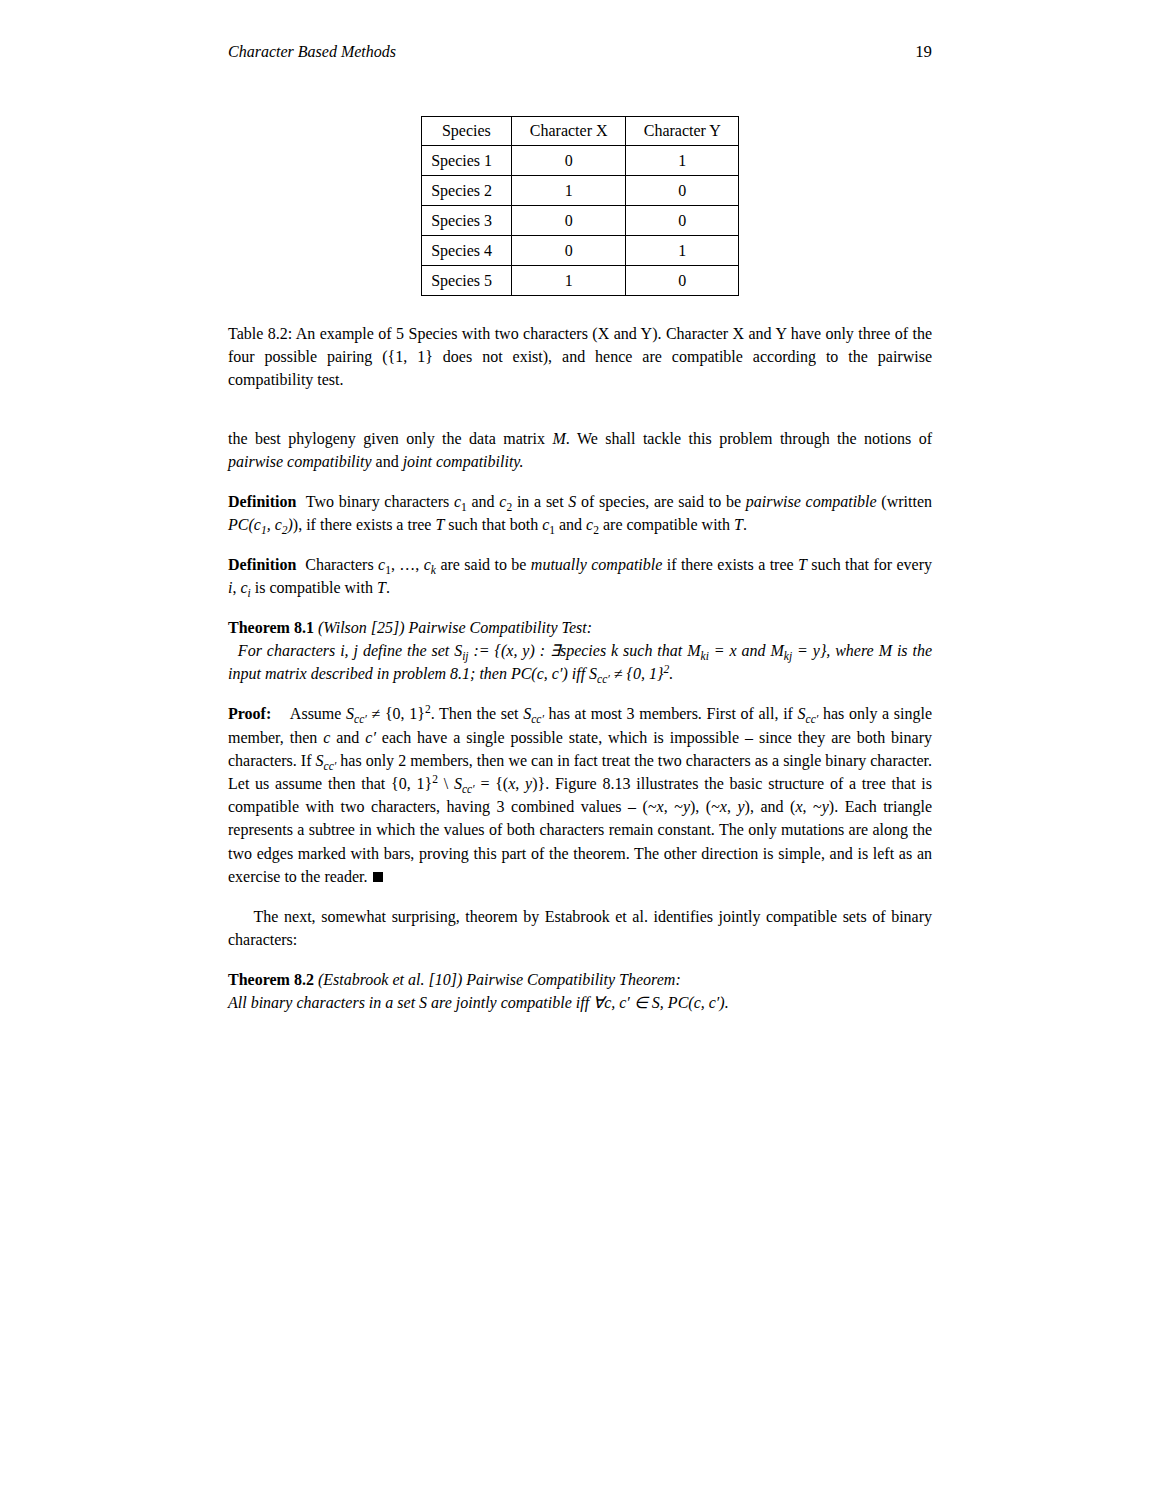Character Based Methods 19
| Species | Character X | Character Y |
| --- | --- | --- |
| Species 1 | 0 | 1 |
| Species 2 | 1 | 0 |
| Species 3 | 0 | 0 |
| Species 4 | 0 | 1 |
| Species 5 | 1 | 0 |
Table 8.2: An example of 5 Species with two characters (X and Y). Character X and Y have only three of the four possible pairing ({1, 1} does not exist), and hence are compatible according to the pairwise compatibility test.
the best phylogeny given only the data matrix M. We shall tackle this problem through the notions of pairwise compatibility and joint compatibility.
Definition Two binary characters c1 and c2 in a set S of species, are said to be pairwise compatible (written PC(c1, c2)), if there exists a tree T such that both c1 and c2 are compatible with T.
Definition Characters c1, …, ck are said to be mutually compatible if there exists a tree T such that for every i, ci is compatible with T.
Theorem 8.1 (Wilson [25]) Pairwise Compatibility Test:
For characters i, j define the set Sij := {(x, y) : ∃species k such that Mki = x and Mkj = y}, where M is the input matrix described in problem 8.1; then PC(c, c′) iff Scc′ ≠ {0, 1}2.
Proof: Assume Scc′ ≠ {0, 1}2. Then the set Scc′ has at most 3 members. First of all, if Scc′ has only a single member, then c and c′ each have a single possible state, which is impossible – since they are both binary characters. If Scc′ has only 2 members, then we can in fact treat the two characters as a single binary character. Let us assume then that {0, 1}2 \ Scc′ = {(x, y)}. Figure 8.13 illustrates the basic structure of a tree that is compatible with two characters, having 3 combined values – (~x, ~y), (~x, y), and (x, ~y). Each triangle represents a subtree in which the values of both characters remain constant. The only mutations are along the two edges marked with bars, proving this part of the theorem. The other direction is simple, and is left as an exercise to the reader.
The next, somewhat surprising, theorem by Estabrook et al. identifies jointly compatible sets of binary characters:
Theorem 8.2 (Estabrook et al. [10]) Pairwise Compatibility Theorem:
All binary characters in a set S are jointly compatible iff ∀c, c′ ∈ S, PC(c, c′).